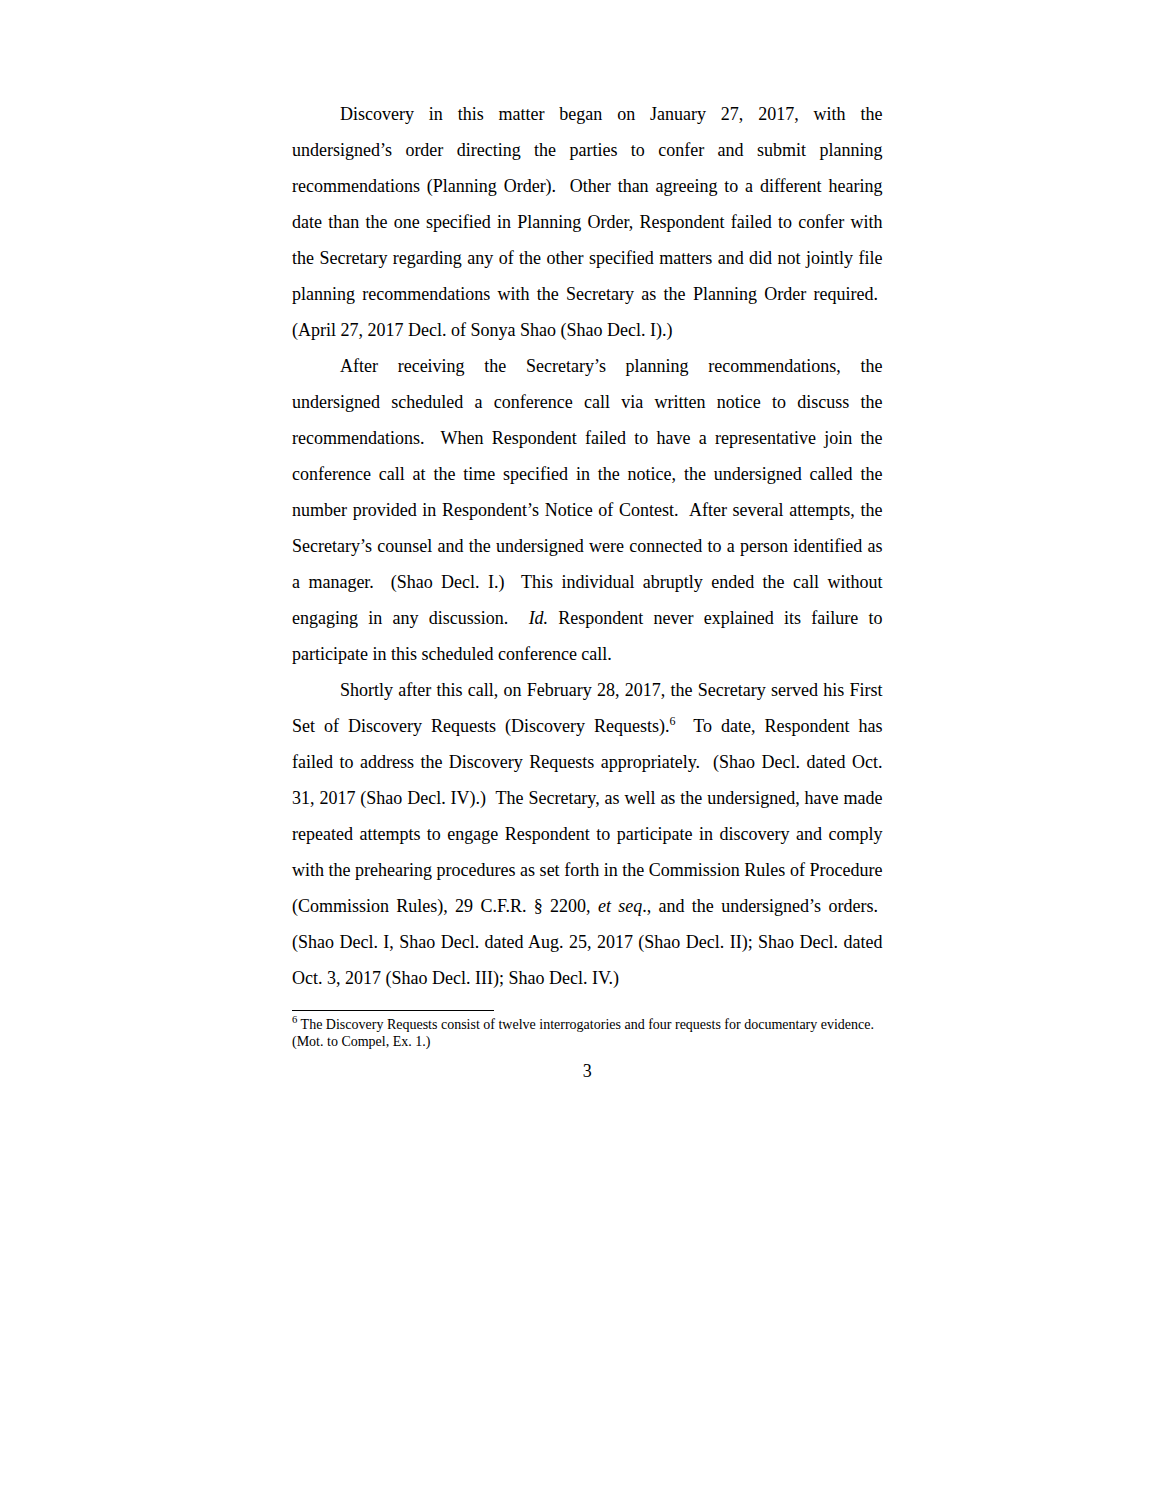Discovery in this matter began on January 27, 2017, with the undersigned’s order directing the parties to confer and submit planning recommendations (Planning Order). Other than agreeing to a different hearing date than the one specified in Planning Order, Respondent failed to confer with the Secretary regarding any of the other specified matters and did not jointly file planning recommendations with the Secretary as the Planning Order required. (April 27, 2017 Decl. of Sonya Shao (Shao Decl. I).)
After receiving the Secretary’s planning recommendations, the undersigned scheduled a conference call via written notice to discuss the recommendations. When Respondent failed to have a representative join the conference call at the time specified in the notice, the undersigned called the number provided in Respondent’s Notice of Contest. After several attempts, the Secretary’s counsel and the undersigned were connected to a person identified as a manager. (Shao Decl. I.) This individual abruptly ended the call without engaging in any discussion. Id. Respondent never explained its failure to participate in this scheduled conference call.
Shortly after this call, on February 28, 2017, the Secretary served his First Set of Discovery Requests (Discovery Requests).6 To date, Respondent has failed to address the Discovery Requests appropriately. (Shao Decl. dated Oct. 31, 2017 (Shao Decl. IV).) The Secretary, as well as the undersigned, have made repeated attempts to engage Respondent to participate in discovery and comply with the prehearing procedures as set forth in the Commission Rules of Procedure (Commission Rules), 29 C.F.R. § 2200, et seq., and the undersigned’s orders. (Shao Decl. I, Shao Decl. dated Aug. 25, 2017 (Shao Decl. II); Shao Decl. dated Oct. 3, 2017 (Shao Decl. III); Shao Decl. IV.)
6 The Discovery Requests consist of twelve interrogatories and four requests for documentary evidence. (Mot. to Compel, Ex. 1.)
3